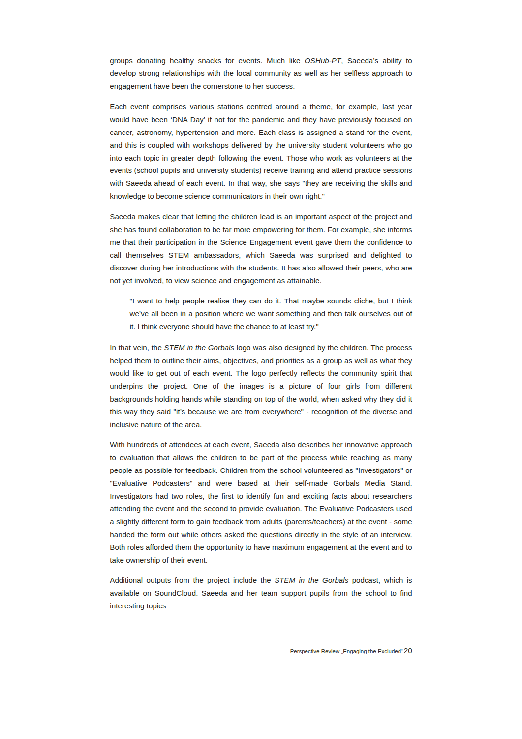groups donating healthy snacks for events. Much like OSHub-PT, Saeeda’s ability to develop strong relationships with the local community as well as her selfless approach to engagement have been the cornerstone to her success.
Each event comprises various stations centred around a theme, for example, last year would have been ‘DNA Day’ if not for the pandemic and they have previously focused on cancer, astronomy, hypertension and more. Each class is assigned a stand for the event, and this is coupled with workshops delivered by the university student volunteers who go into each topic in greater depth following the event. Those who work as volunteers at the events (school pupils and university students) receive training and attend practice sessions with Saeeda ahead of each event. In that way, she says "they are receiving the skills and knowledge to become science communicators in their own right."
Saeeda makes clear that letting the children lead is an important aspect of the project and she has found collaboration to be far more empowering for them. For example, she informs me that their participation in the Science Engagement event gave them the confidence to call themselves STEM ambassadors, which Saeeda was surprised and delighted to discover during her introductions with the students. It has also allowed their peers, who are not yet involved, to view science and engagement as attainable.
"I want to help people realise they can do it. That maybe sounds cliche, but I think we’ve all been in a position where we want something and then talk ourselves out of it. I think everyone should have the chance to at least try."
In that vein, the STEM in the Gorbals logo was also designed by the children. The process helped them to outline their aims, objectives, and priorities as a group as well as what they would like to get out of each event. The logo perfectly reflects the community spirit that underpins the project. One of the images is a picture of four girls from different backgrounds holding hands while standing on top of the world, when asked why they did it this way they said "it’s because we are from everywhere" - recognition of the diverse and inclusive nature of the area.
With hundreds of attendees at each event, Saeeda also describes her innovative approach to evaluation that allows the children to be part of the process while reaching as many people as possible for feedback. Children from the school volunteered as "Investigators" or "Evaluative Podcasters" and were based at their self-made Gorbals Media Stand. Investigators had two roles, the first to identify fun and exciting facts about researchers attending the event and the second to provide evaluation. The Evaluative Podcasters used a slightly different form to gain feedback from adults (parents/teachers) at the event - some handed the form out while others asked the questions directly in the style of an interview. Both roles afforded them the opportunity to have maximum engagement at the event and to take ownership of their event.
Additional outputs from the project include the STEM in the Gorbals podcast, which is available on SoundCloud. Saeeda and her team support pupils from the school to find interesting topics
Perspective Review „Engaging the Excluded“20